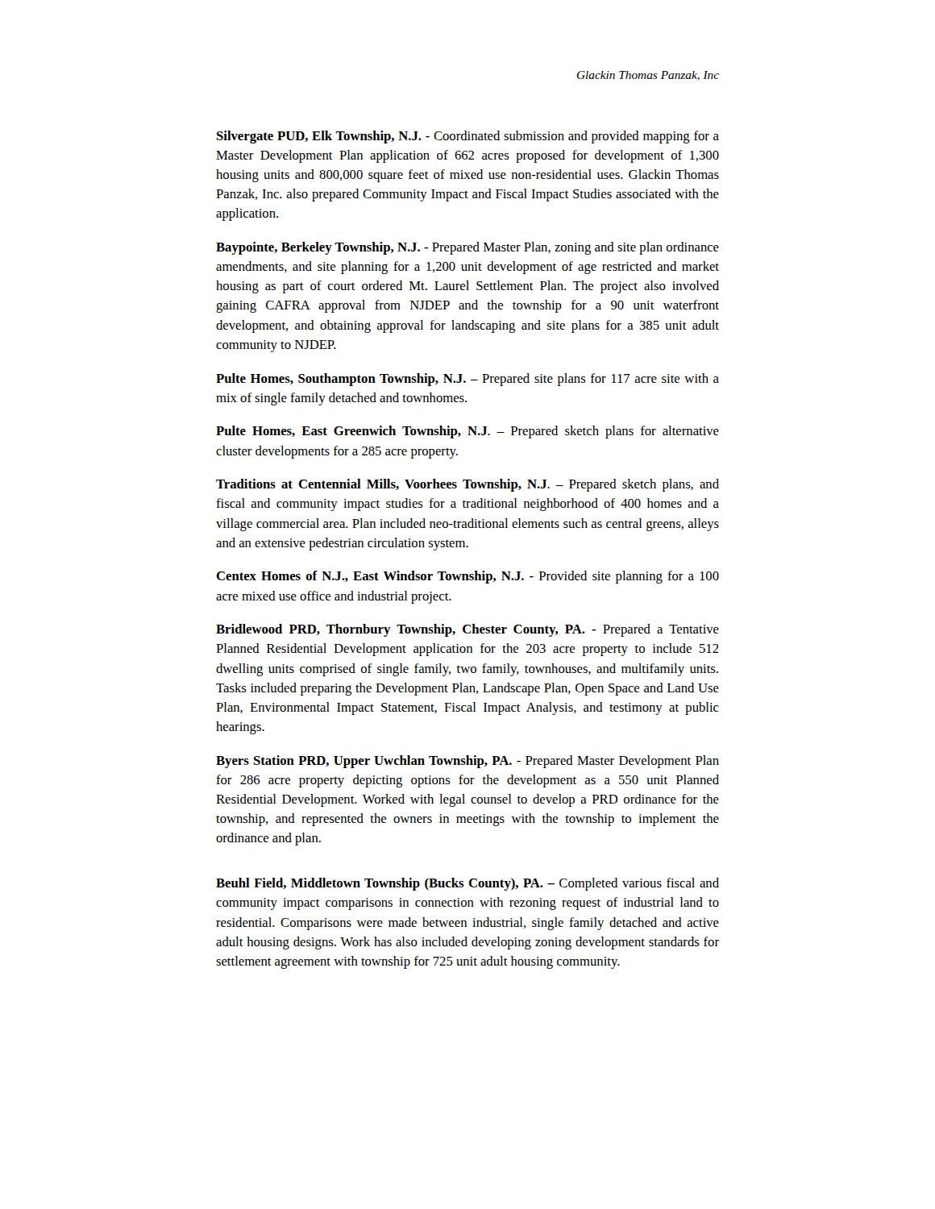Glackin Thomas Panzak, Inc
Silvergate PUD, Elk Township, N.J. - Coordinated submission and provided mapping for a Master Development Plan application of 662 acres proposed for development of 1,300 housing units and 800,000 square feet of mixed use non-residential uses. Glackin Thomas Panzak, Inc. also prepared Community Impact and Fiscal Impact Studies associated with the application.
Baypointe, Berkeley Township, N.J. - Prepared Master Plan, zoning and site plan ordinance amendments, and site planning for a 1,200 unit development of age restricted and market housing as part of court ordered Mt. Laurel Settlement Plan. The project also involved gaining CAFRA approval from NJDEP and the township for a 90 unit waterfront development, and obtaining approval for landscaping and site plans for a 385 unit adult community to NJDEP.
Pulte Homes, Southampton Township, N.J. – Prepared site plans for 117 acre site with a mix of single family detached and townhomes.
Pulte Homes, East Greenwich Township, N.J. – Prepared sketch plans for alternative cluster developments for a 285 acre property.
Traditions at Centennial Mills, Voorhees Township, N.J. – Prepared sketch plans, and fiscal and community impact studies for a traditional neighborhood of 400 homes and a village commercial area. Plan included neo-traditional elements such as central greens, alleys and an extensive pedestrian circulation system.
Centex Homes of N.J., East Windsor Township, N.J. - Provided site planning for a 100 acre mixed use office and industrial project.
Bridlewood PRD, Thornbury Township, Chester County, PA. - Prepared a Tentative Planned Residential Development application for the 203 acre property to include 512 dwelling units comprised of single family, two family, townhouses, and multifamily units. Tasks included preparing the Development Plan, Landscape Plan, Open Space and Land Use Plan, Environmental Impact Statement, Fiscal Impact Analysis, and testimony at public hearings.
Byers Station PRD, Upper Uwchlan Township, PA. - Prepared Master Development Plan for 286 acre property depicting options for the development as a 550 unit Planned Residential Development. Worked with legal counsel to develop a PRD ordinance for the township, and represented the owners in meetings with the township to implement the ordinance and plan.
Beuhl Field, Middletown Township (Bucks County), PA. – Completed various fiscal and community impact comparisons in connection with rezoning request of industrial land to residential. Comparisons were made between industrial, single family detached and active adult housing designs. Work has also included developing zoning development standards for settlement agreement with township for 725 unit adult housing community.